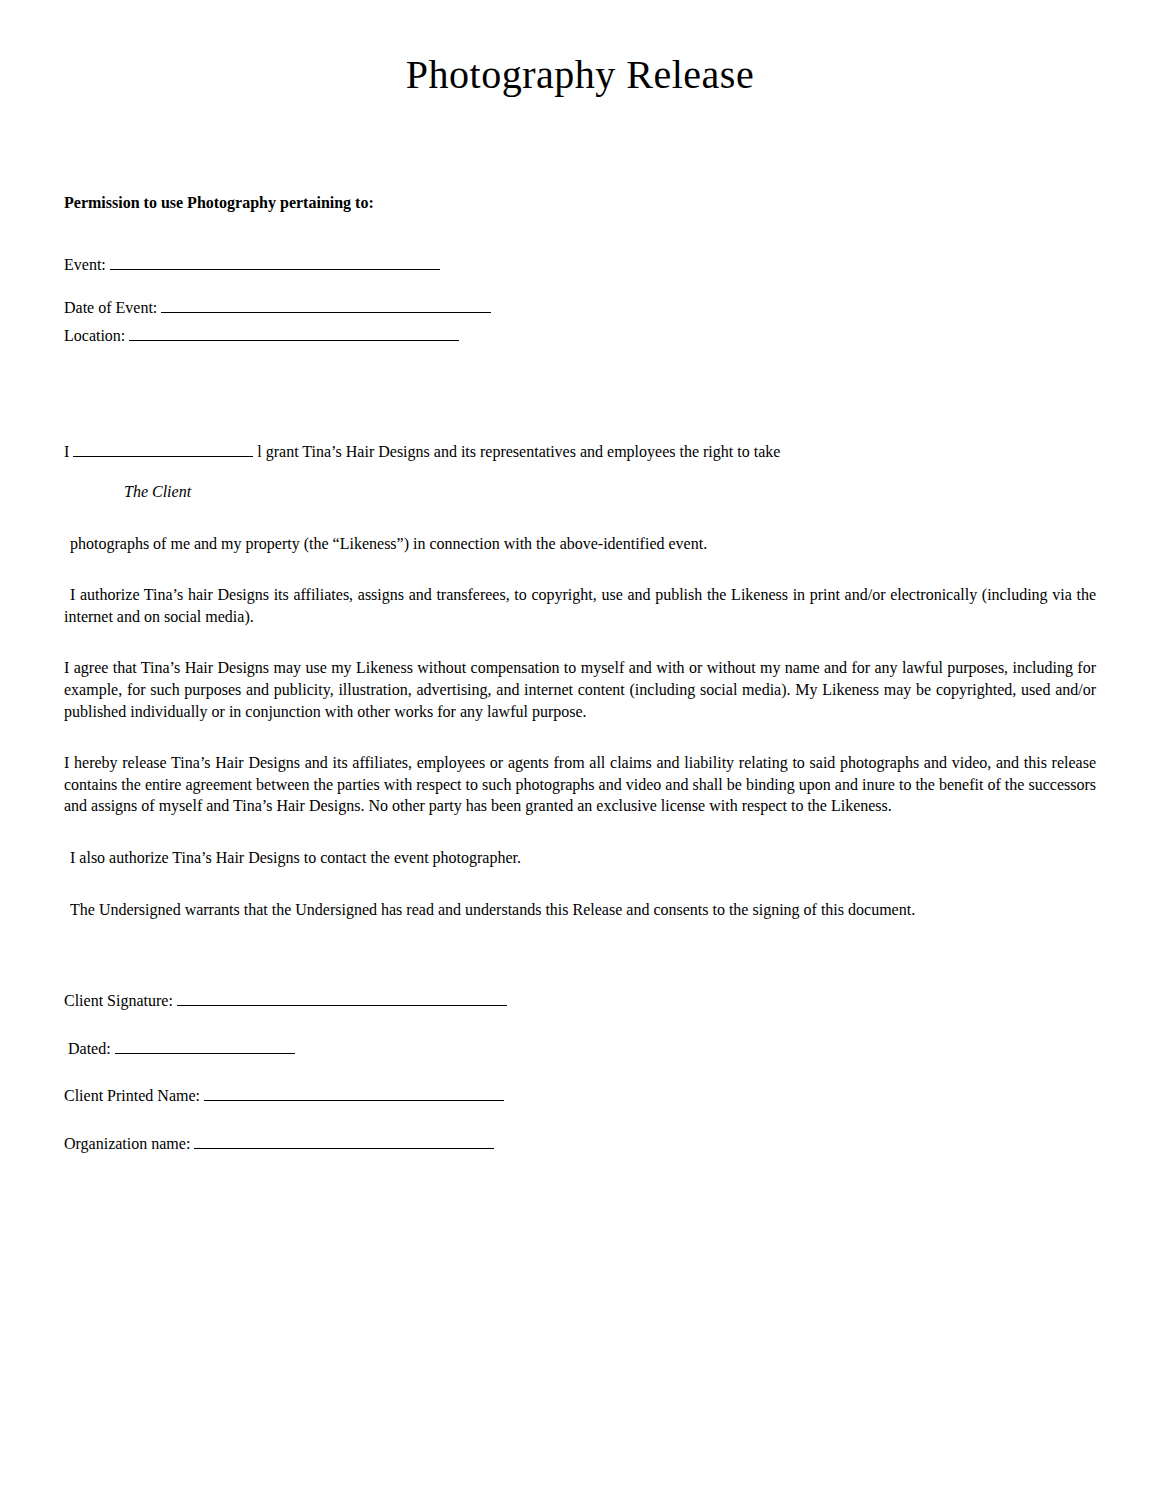Photography Release
Permission to use Photography pertaining to:
Event:
Date of Event:
Location:
I l grant Tina’s Hair Designs and its representatives and employees the right to take
The Client
photographs of me and my property (the “Likeness”) in connection with the above-identified event.
I authorize Tina’s hair Designs its affiliates, assigns and transferees, to copyright, use and publish the Likeness in print and/or electronically (including via the internet and on social media).
I agree that Tina’s Hair Designs may use my Likeness without compensation to myself and with or without my name and for any lawful purposes, including for example, for such purposes and publicity, illustration, advertising, and internet content (including social media). My Likeness may be copyrighted, used and/or published individually or in conjunction with other works for any lawful purpose.
I hereby release Tina’s Hair Designs and its affiliates, employees or agents from all claims and liability relating to said photographs and video, and this release contains the entire agreement between the parties with respect to such photographs and video and shall be binding upon and inure to the benefit of the successors and assigns of myself and Tina’s Hair Designs. No other party has been granted an exclusive license with respect to the Likeness.
I also authorize Tina’s Hair Designs to contact the event photographer.
The Undersigned warrants that the Undersigned has read and understands this Release and consents to the signing of this document.
Client Signature:
Dated:
Client Printed Name:
Organization name: